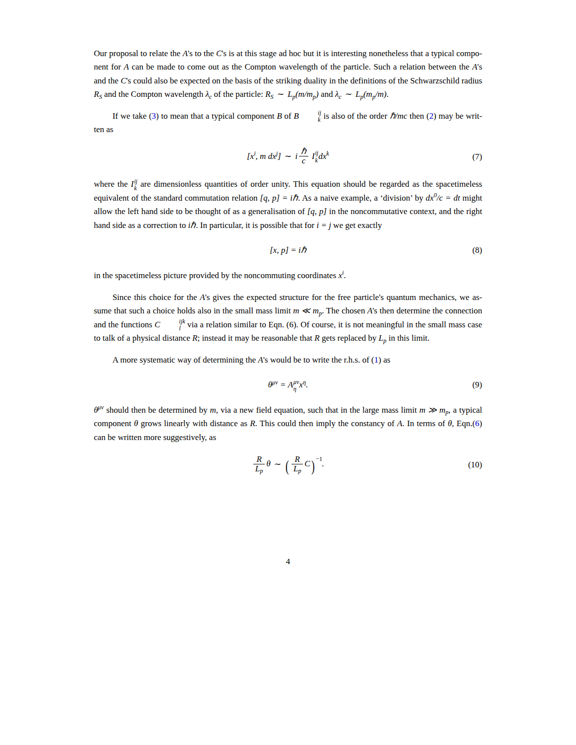Our proposal to relate the A's to the C's is at this stage ad hoc but it is interesting nonetheless that a typical component for A can be made to come out as the Compton wavelength of the particle. Such a relation between the A's and the C's could also be expected on the basis of the striking duality in the definitions of the Schwarzschild radius RS and the Compton wavelength λc of the particle: RS ∼ Lp(m/mp) and λc ∼ Lp(mp/m).
If we take (3) to mean that a typical component B of Bij k is also of the order ℏ/mc then (2) may be written as
[xi, m dxj] ∼ i ℏc Iij kdxk (7)
where the Iij k are dimensionless quantities of order unity. This equation should be regarded as the spacetimeless equivalent of the standard commutation relation [q, p] = iℏ. As a naive example, a ‘division’ by dx0/c = dt might allow the left hand side to be thought of as a generalisation of [q, p] in the noncommutative context, and the right hand side as a correction to iℏ. In particular, it is possible that for i = j we get exactly
[x, p] = iℏ (8)
in the spacetimeless picture provided by the noncommuting coordinates xi.
Since this choice for the A's gives the expected structure for the free particle's quantum mechanics, we assume that such a choice holds also in the small mass limit m ≪ mp. The chosen A's then determine the connection and the functions Cijk l via a relation similar to Eqn. (6). Of course, it is not meaningful in the small mass case to talk of a physical distance R; instead it may be reasonable that R gets replaced by Lp in this limit.
A more systematic way of determining the A's would be to write the r.h.s. of (1) as
θμν = Aμν ηxη. (9)
θμν should then be determined by m, via a new field equation, such that in the large mass limit m ≫ mp, a typical component θ grows linearly with distance as R. This could then imply the constancy of A. In terms of θ, Eqn.(6) can be written more suggestively, as
RLp θ ∼ (RLp C)−1. (10)
4